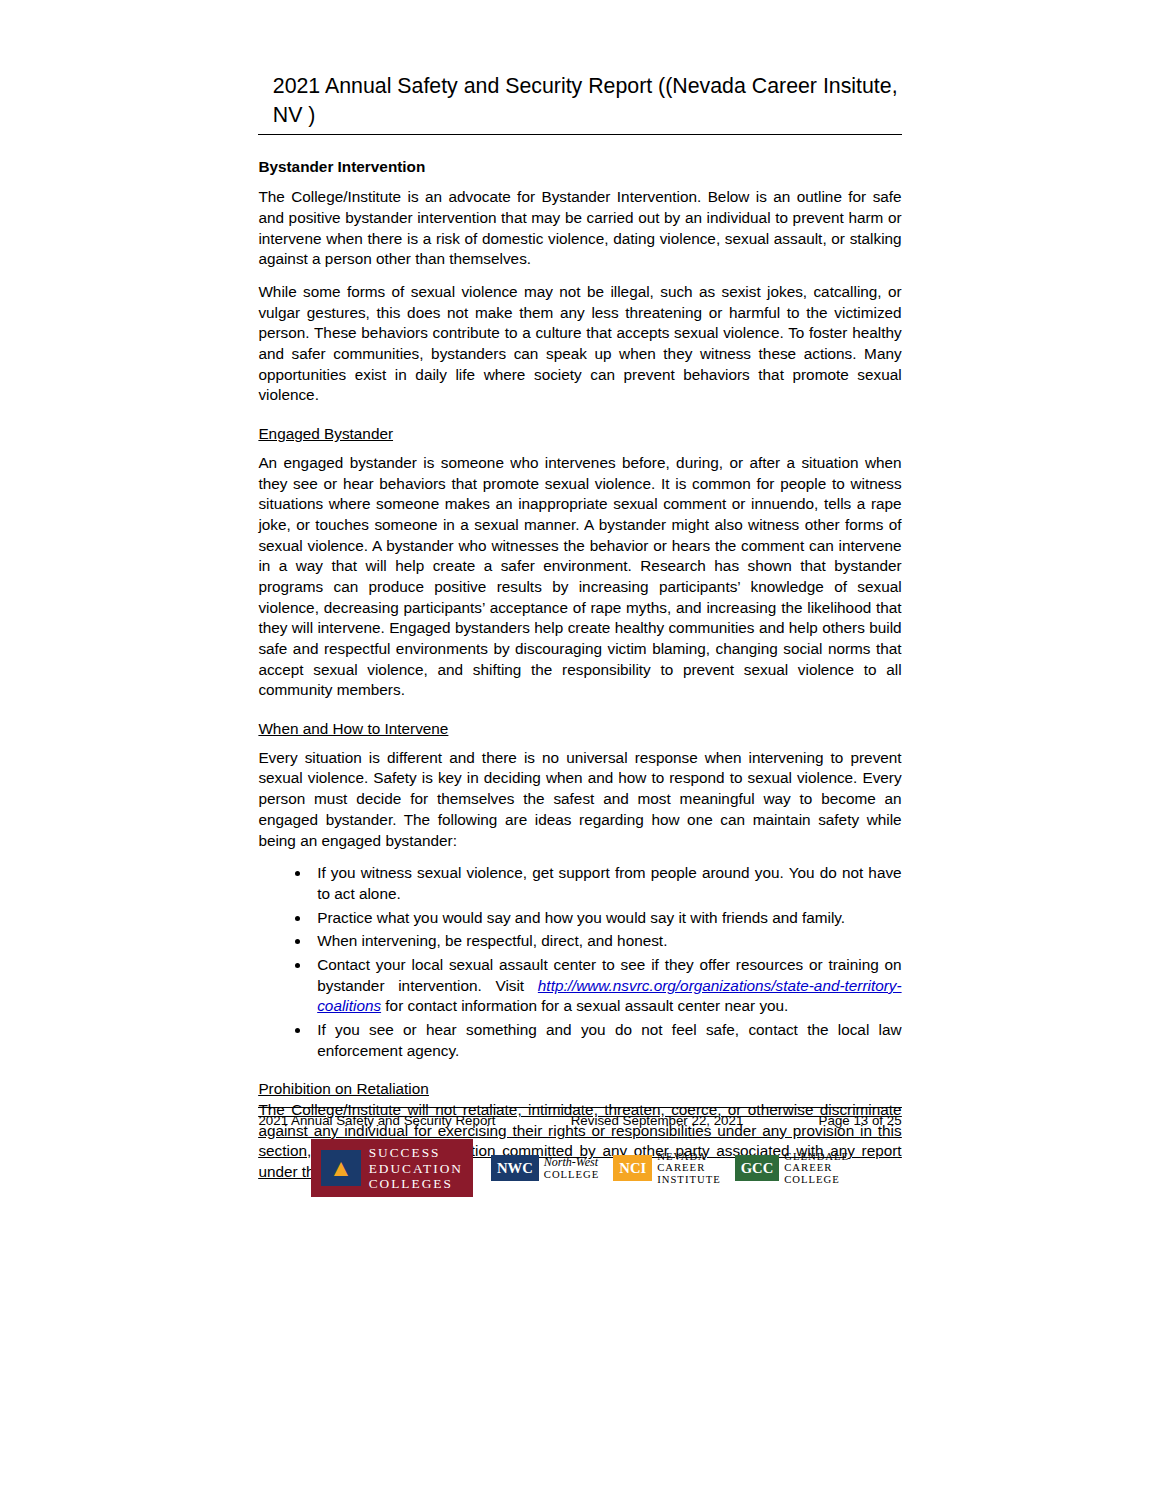2021 Annual Safety and Security Report ((Nevada Career Insitute, NV )
Bystander Intervention
The College/Institute is an advocate for Bystander Intervention. Below is an outline for safe and positive bystander intervention that may be carried out by an individual to prevent harm or intervene when there is a risk of domestic violence, dating violence, sexual assault, or stalking against a person other than themselves.
While some forms of sexual violence may not be illegal, such as sexist jokes, catcalling, or vulgar gestures, this does not make them any less threatening or harmful to the victimized person. These behaviors contribute to a culture that accepts sexual violence. To foster healthy and safer communities, bystanders can speak up when they witness these actions. Many opportunities exist in daily life where society can prevent behaviors that promote sexual violence.
Engaged Bystander
An engaged bystander is someone who intervenes before, during, or after a situation when they see or hear behaviors that promote sexual violence. It is common for people to witness situations where someone makes an inappropriate sexual comment or innuendo, tells a rape joke, or touches someone in a sexual manner. A bystander might also witness other forms of sexual violence. A bystander who witnesses the behavior or hears the comment can intervene in a way that will help create a safer environment. Research has shown that bystander programs can produce positive results by increasing participants’ knowledge of sexual violence, decreasing participants’ acceptance of rape myths, and increasing the likelihood that they will intervene. Engaged bystanders help create healthy communities and help others build safe and respectful environments by discouraging victim blaming, changing social norms that accept sexual violence, and shifting the responsibility to prevent sexual violence to all community members.
When and How to Intervene
Every situation is different and there is no universal response when intervening to prevent sexual violence. Safety is key in deciding when and how to respond to sexual violence. Every person must decide for themselves the safest and most meaningful way to become an engaged bystander. The following are ideas regarding how one can maintain safety while being an engaged bystander:
If you witness sexual violence, get support from people around you. You do not have to act alone.
Practice what you would say and how you would say it with friends and family.
When intervening, be respectful, direct, and honest.
Contact your local sexual assault center to see if they offer resources or training on bystander intervention. Visit http://www.nsvrc.org/organizations/state-and-territory-coalitions for contact information for a sexual assault center near you.
If you see or hear something and you do not feel safe, contact the local law enforcement agency.
Prohibition on Retaliation
The College/Institute will not retaliate, intimidate, threaten, coerce, or otherwise discriminate against any individual for exercising their rights or responsibilities under any provision in this section, nor will acts of retaliation committed by any other party associated with any report under this section be tolerated.
2021 Annual Safety and Security Report Revised September 22, 2021 Page 13 of 25
▲
Success
Education
Colleges
NWC North-West
College
NCI Nevada
Career
Institute
GCC Glendale
Career
College